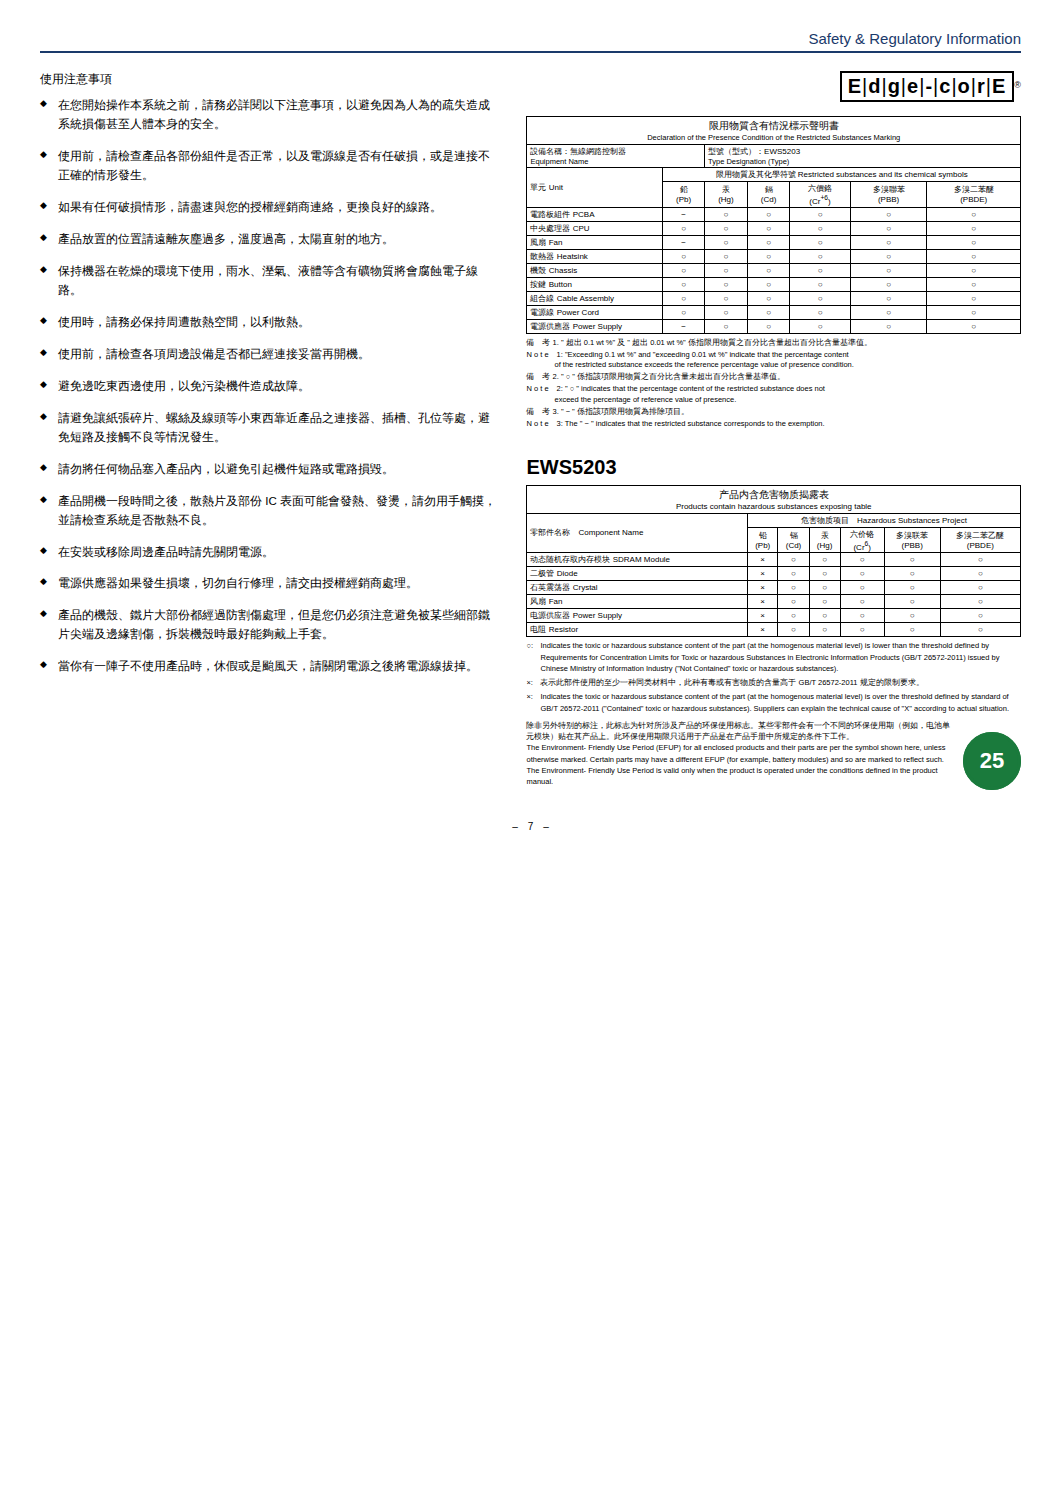Safety & Regulatory Information
使用注意事項
在您開始操作本系統之前，請務必詳閱以下注意事項，以避免因為人為的疏失造成系統損傷甚至人體本身的安全。
使用前，請檢查產品各部份組件是否正常，以及電源線是否有任破損，或是連接不正確的情形發生。
如果有任何破損情形，請盡速與您的授權經銷商連絡，更換良好的線路。
產品放置的位置請遠離灰塵過多，溫度過高，太陽直射的地方。
保持機器在乾燥的環境下使用，雨水、溼氣、液體等含有礦物質將會腐蝕電子線路。
使用時，請務必保持周遭散熱空間，以利散熱。
使用前，請檢查各項周邊設備是否都已經連接妥當再開機。
避免邊吃東西邊使用，以免污染機件造成故障。
請避免讓紙張碎片、螺絲及線頭等小東西靠近產品之連接器、插槽、孔位等處，避免短路及接觸不良等情況發生。
請勿將任何物品塞入產品內，以避免引起機件短路或電路損毀。
產品開機一段時間之後，散熱片及部份 IC 表面可能會發熱、發燙，請勿用手觸摸，並請檢查系統是否散熱不良。
在安裝或移除周邊產品時請先關閉電源。
電源供應器如果發生損壞，切勿自行修理，請交由授權經銷商處理。
產品的機殼、鐵片大部份都經過防割傷處理，但是您仍必須注意避免被某些細部鐵片尖端及邊緣割傷，拆裝機殼時最好能夠戴上手套。
當你有一陣子不使用產品時，休假或是颱風天，請關閉電源之後將電源線拔掉。
E|d|g|e|-|c|o|r|E®
限用物質含有情況標示聲明書 Declaration of the Presence Condition of the Restricted Substances Marking
| 設備名稱：無線網路控制器 Equipment Name | 型號（型式）：EWS5203 Type Designation (Type) |
| 單元 Unit | 限用物質及其化學符號 Restricted substances and its chemical symbols |
| 鉛 (Pb) | 汞 (Hg) | 鎘 (Cd) | 六價鉻 (Cr +6 ) | 多溴聯苯 (PBB) | 多溴二苯醚 (PBDE) |
| 電路板組件 PCBA | − | ○ | ○ | ○ | ○ | ○ |
| 中央處理器 CPU | ○ | ○ | ○ | ○ | ○ | ○ |
| 風扇 Fan | − | ○ | ○ | ○ | ○ | ○ |
| 散熱器 Heatsink | ○ | ○ | ○ | ○ | ○ | ○ |
| 機殼 Chassis | ○ | ○ | ○ | ○ | ○ | ○ |
| 按鍵 Button | ○ | ○ | ○ | ○ | ○ | ○ |
| 組合線 Cable Assembly | ○ | ○ | ○ | ○ | ○ | ○ |
| 電源線 Power Cord | ○ | ○ | ○ | ○ | ○ | ○ |
| 電源供應器 Power Supply | − | ○ | ○ | ○ | ○ | ○ |
備　考 1. " 超出 0.1 wt %" 及 " 超出 0.01 wt %" 係指限用物質之百分比含量超出百分比含量基準值。
N o t e　1: "Exceeding 0.1 wt %" and "exceeding 0.01 wt %" indicate that the percentage contentof the restricted substance exceeds the reference percentage value of presence condition.
備　考 2. " ○ " 係指該項限用物質之百分比含量未超出百分比含量基準值。
N o t e　2: " ○ " indicates that the percentage content of the restricted substance does notexceed the percentage of reference value of presence.
備　考 3. " − " 係指該項限用物質為排除項目。
N o t e　3: The " − " indicates that the restricted substance corresponds to the exemption.
EWS5203
产品内含危害物质揭露表 Products contain hazardous substances exposing table
| 零部件名称 Component Name | 危害物质项目 Hazardous Substances Project |
| 铅 (Pb) | 镉 (Cd) | 汞 (Hg) | 六价铬 (Cr 6 ) | 多溴联苯 (PBB) | 多溴二苯乙醚 (PBDE) |
| 动态随机存取内存模块 SDRAM Module | × | ○ | ○ | ○ | ○ | ○ |
| 二极管 Diode | × | ○ | ○ | ○ | ○ | ○ |
| 石英震荡器 Crystal | × | ○ | ○ | ○ | ○ | ○ |
| 风扇 Fan | × | ○ | ○ | ○ | ○ | ○ |
| 电源供应器 Power Supply | × | ○ | ○ | ○ | ○ | ○ |
| 电阻 Resistor | × | ○ | ○ | ○ | ○ | ○ |
○: Indicates the toxic or hazardous substance content of the part (at the homogenous material level) is lower than the threshold defined by Requirements for Concentration Limits for Toxic or hazardous Substances in Electronic Information Products (GB/T 26572-2011) issued by Chinese Ministry of Information Industry ("Not Contained" toxic or hazardous substances).
×: 表示此部件使用的至少一种同类材料中，此种有毒或有害物质的含量高于 GB/T 26572-2011 规定的限制要求。
×: Indicates the toxic or hazardous substance content of the part (at the homogenous material level) is over the threshold defined by standard of GB/T 26572-2011 ("Contained" toxic or hazardous substances). Suppliers can explain the technical cause of "X" according to actual situation.
除非另外特别的标注，此标志为针对所涉及产品的环保使用标志。某些零部件会有一个不同的环保使用期（例如，电池单元模块）贴在其产品上。此环保使用期限只适用于产品是在产品手册中所规定的条件下工作。
The Environment- Friendly Use Period (EFUP) for all enclosed products and their parts are per the symbol shown here, unless otherwise marked. Certain parts may have a different EFUP (for example, battery modules) and so are marked to reflect such. The Environment- Friendly Use Period is valid only when the product is operated under the conditions defined in the product manual.
25
–　7　–